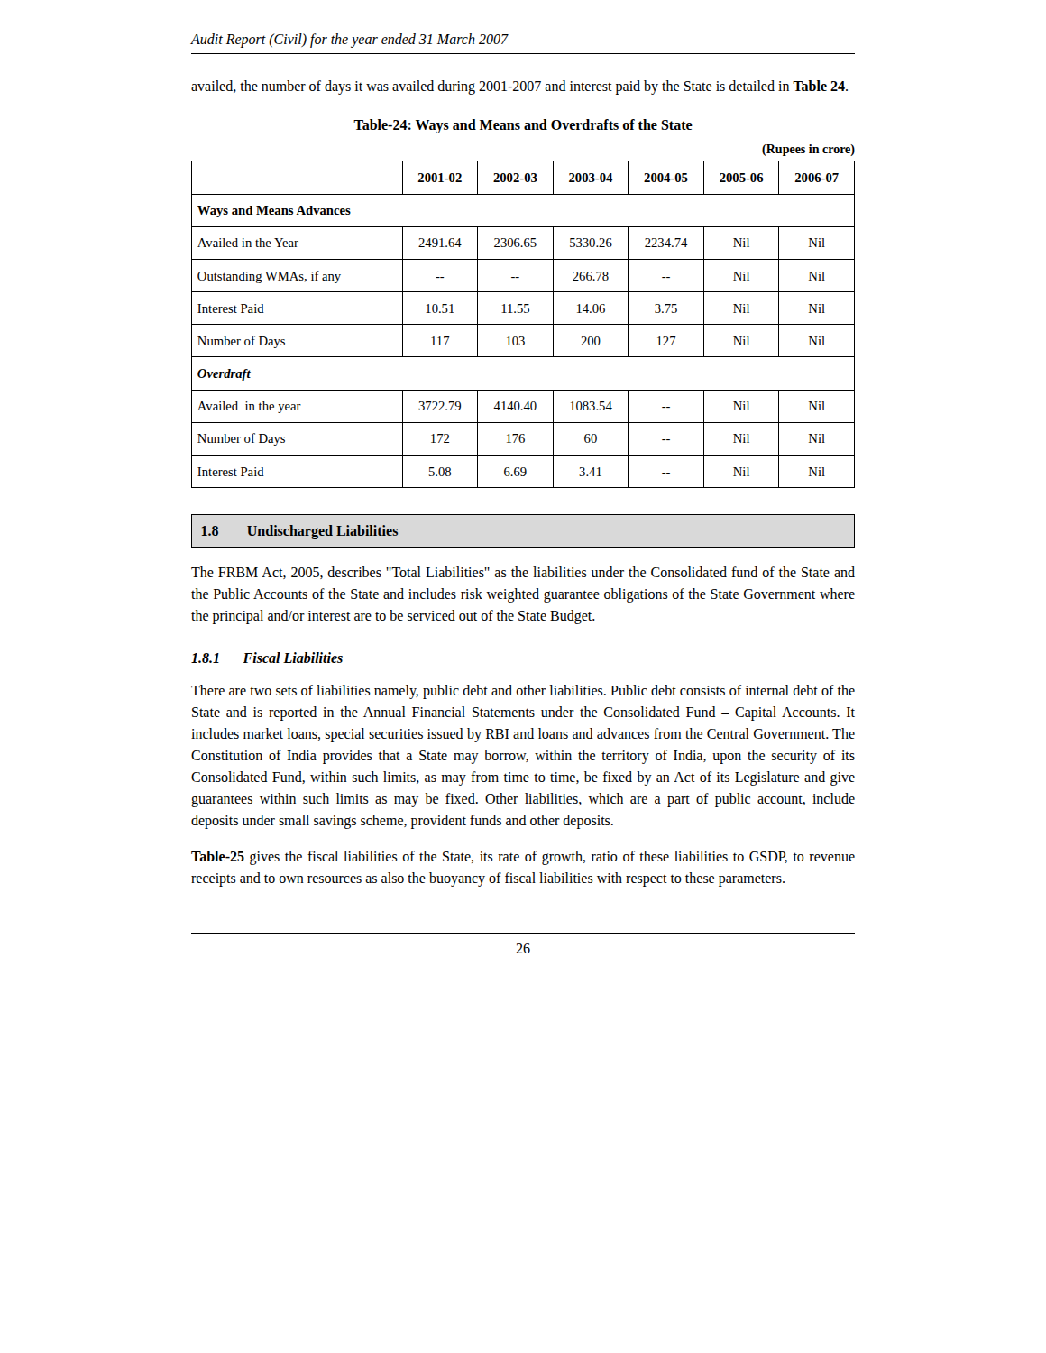Audit Report (Civil) for the year ended 31 March 2007
availed, the number of days it was availed during 2001-2007 and interest paid by the State is detailed in Table 24.
Table-24: Ways and Means and Overdrafts of the State
(Rupees in crore)
| | 2001-02 | 2002-03 | 2003-04 | 2004-05 | 2005-06 | 2006-07 |
| --- | --- | --- | --- | --- | --- | --- |
| Ways and Means Advances |
| Availed in the Year | 2491.64 | 2306.65 | 5330.26 | 2234.74 | Nil | Nil |
| Outstanding WMAs, if any | -- | -- | 266.78 | -- | Nil | Nil |
| Interest Paid | 10.51 | 11.55 | 14.06 | 3.75 | Nil | Nil |
| Number of Days | 117 | 103 | 200 | 127 | Nil | Nil |
| Overdraft |
| Availed in the year | 3722.79 | 4140.40 | 1083.54 | -- | Nil | Nil |
| Number of Days | 172 | 176 | 60 | -- | Nil | Nil |
| Interest Paid | 5.08 | 6.69 | 3.41 | -- | Nil | Nil |
1.8 Undischarged Liabilities
The FRBM Act, 2005, describes "Total Liabilities" as the liabilities under the Consolidated fund of the State and the Public Accounts of the State and includes risk weighted guarantee obligations of the State Government where the principal and/or interest are to be serviced out of the State Budget.
1.8.1 Fiscal Liabilities
There are two sets of liabilities namely, public debt and other liabilities. Public debt consists of internal debt of the State and is reported in the Annual Financial Statements under the Consolidated Fund – Capital Accounts. It includes market loans, special securities issued by RBI and loans and advances from the Central Government. The Constitution of India provides that a State may borrow, within the territory of India, upon the security of its Consolidated Fund, within such limits, as may from time to time, be fixed by an Act of its Legislature and give guarantees within such limits as may be fixed. Other liabilities, which are a part of public account, include deposits under small savings scheme, provident funds and other deposits.
Table-25 gives the fiscal liabilities of the State, its rate of growth, ratio of these liabilities to GSDP, to revenue receipts and to own resources as also the buoyancy of fiscal liabilities with respect to these parameters.
26